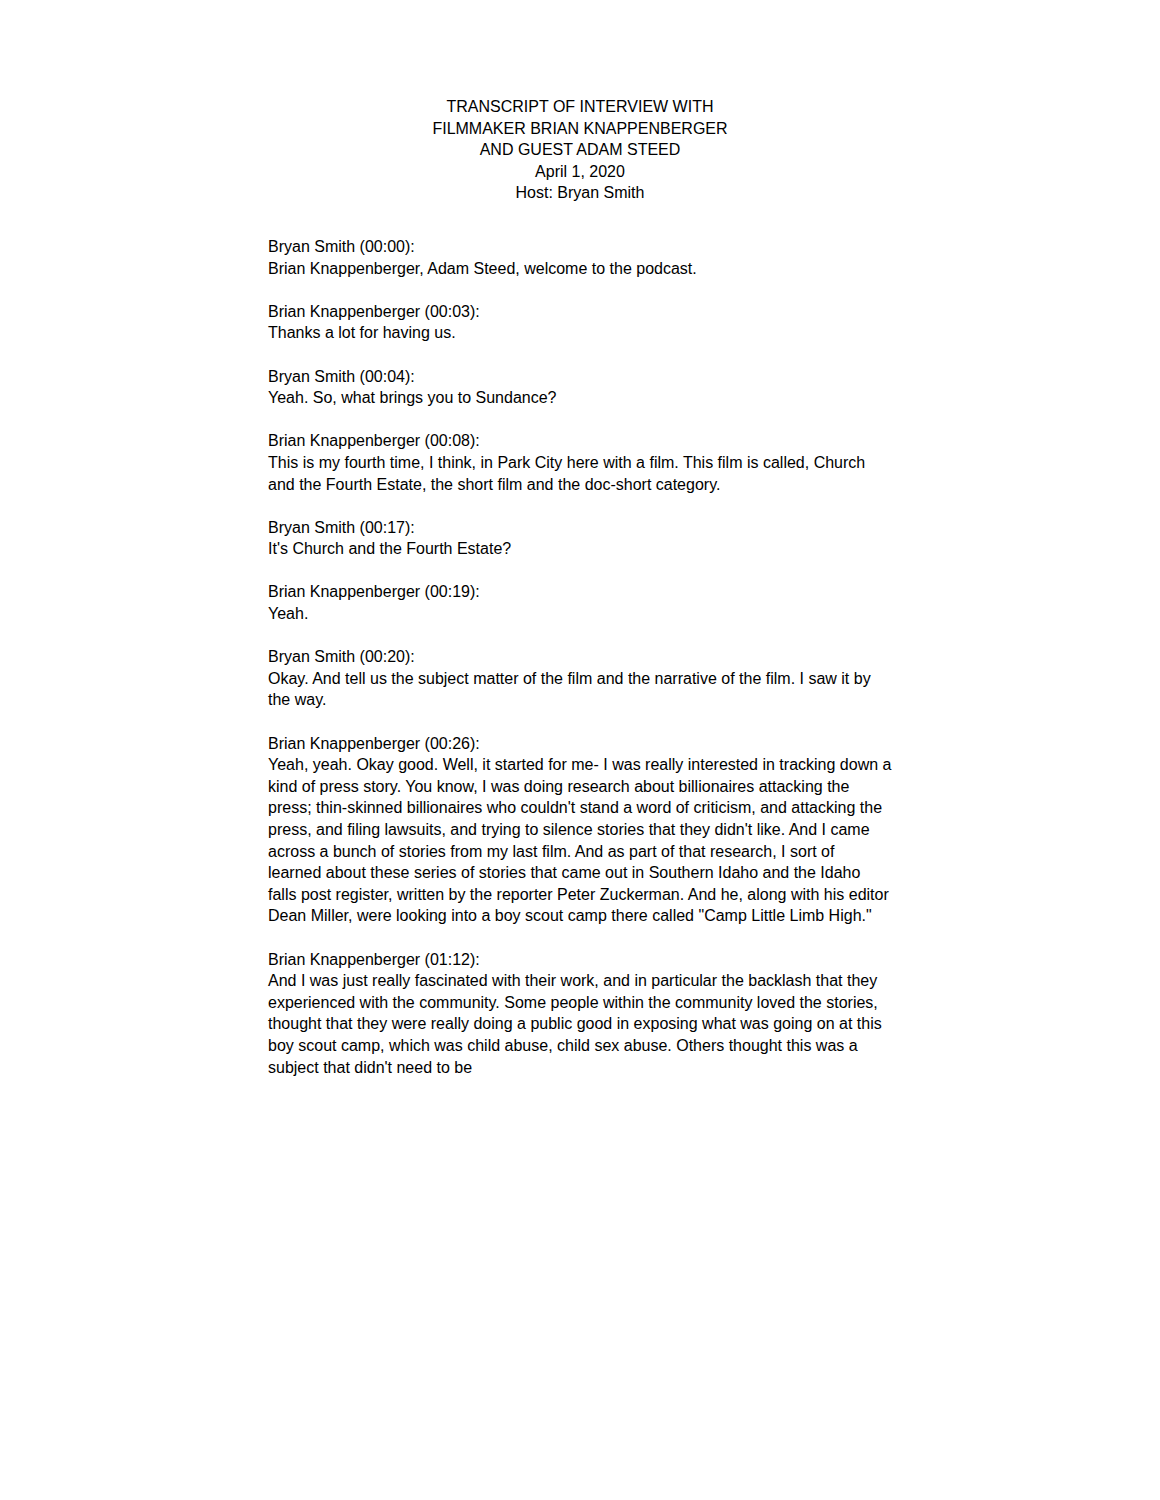TRANSCRIPT OF INTERVIEW WITH
FILMMAKER BRIAN KNAPPENBERGER
AND GUEST ADAM STEED
April 1, 2020
Host: Bryan Smith
Bryan Smith (00:00):
Brian Knappenberger, Adam Steed, welcome to the podcast.
Brian Knappenberger (00:03):
Thanks a lot for having us.
Bryan Smith (00:04):
Yeah. So, what brings you to Sundance?
Brian Knappenberger (00:08):
This is my fourth time, I think, in Park City here with a film. This film is called, Church and the Fourth Estate, the short film and the doc-short category.
Bryan Smith (00:17):
It's Church and the Fourth Estate?
Brian Knappenberger (00:19):
Yeah.
Bryan Smith (00:20):
Okay. And tell us the subject matter of the film and the narrative of the film. I saw it by the way.
Brian Knappenberger (00:26):
Yeah, yeah. Okay good. Well, it started for me- I was really interested in tracking down a kind of press story. You know, I was doing research about billionaires attacking the press; thin-skinned billionaires who couldn't stand a word of criticism, and attacking the press, and filing lawsuits, and trying to silence stories that they didn't like. And I came across a bunch of stories from my last film. And as part of that research, I sort of learned about these series of stories that came out in Southern Idaho and the Idaho falls post register, written by the reporter Peter Zuckerman. And he, along with his editor Dean Miller, were looking into a boy scout camp there called "Camp Little Limb High."
Brian Knappenberger (01:12):
And I was just really fascinated with their work, and in particular the backlash that they experienced with the community. Some people within the community loved the stories, thought that they were really doing a public good in exposing what was going on at this boy scout camp, which was child abuse, child sex abuse. Others thought this was a subject that didn't need to be